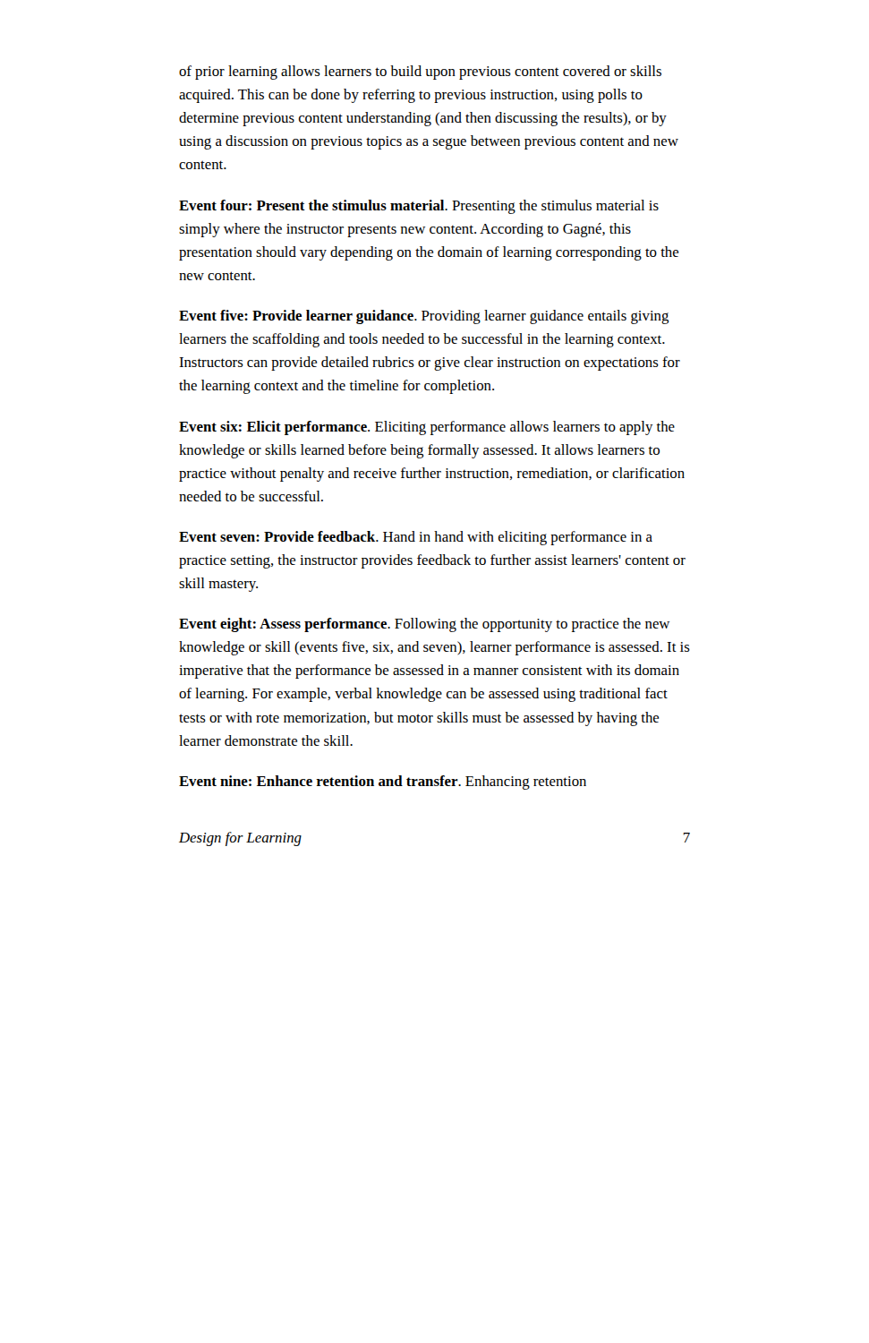of prior learning allows learners to build upon previous content covered or skills acquired. This can be done by referring to previous instruction, using polls to determine previous content understanding (and then discussing the results), or by using a discussion on previous topics as a segue between previous content and new content.
Event four: Present the stimulus material. Presenting the stimulus material is simply where the instructor presents new content. According to Gagné, this presentation should vary depending on the domain of learning corresponding to the new content.
Event five: Provide learner guidance. Providing learner guidance entails giving learners the scaffolding and tools needed to be successful in the learning context. Instructors can provide detailed rubrics or give clear instruction on expectations for the learning context and the timeline for completion.
Event six: Elicit performance. Eliciting performance allows learners to apply the knowledge or skills learned before being formally assessed. It allows learners to practice without penalty and receive further instruction, remediation, or clarification needed to be successful.
Event seven: Provide feedback. Hand in hand with eliciting performance in a practice setting, the instructor provides feedback to further assist learners' content or skill mastery.
Event eight: Assess performance. Following the opportunity to practice the new knowledge or skill (events five, six, and seven), learner performance is assessed. It is imperative that the performance be assessed in a manner consistent with its domain of learning. For example, verbal knowledge can be assessed using traditional fact tests or with rote memorization, but motor skills must be assessed by having the learner demonstrate the skill.
Event nine: Enhance retention and transfer. Enhancing retention
Design for Learning 7